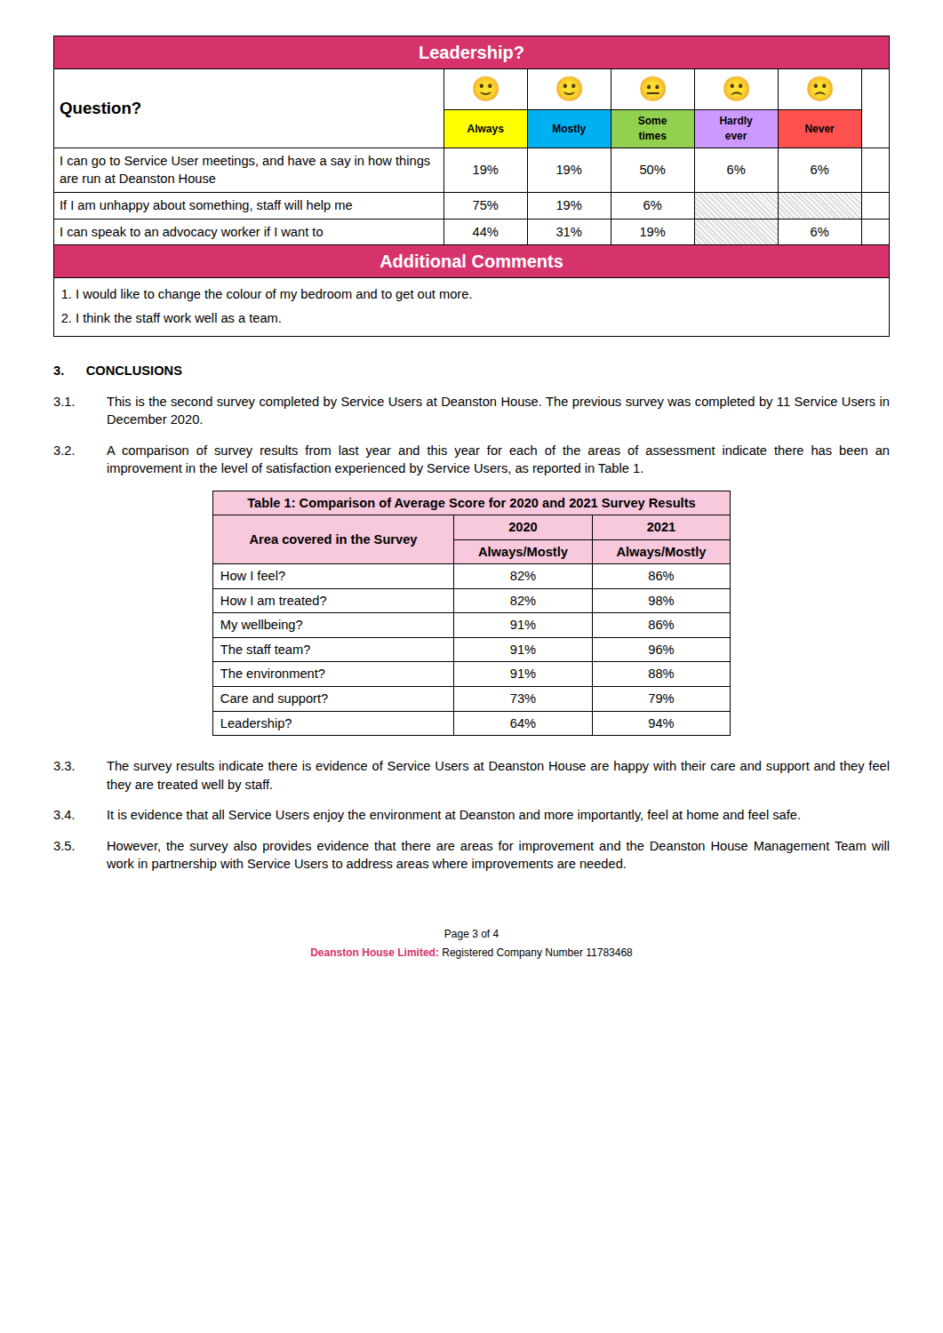| Leadership? |
| Question? | 🙂 | 🙂 | 😐 | 🙁 | 🙁 | |
| Always | Mostly | Some times | Hardly ever | Never |
| I can go to Service User meetings, and have a say in how things are run at Deanston House | 19% | 19% | 50% | 6% | 6% | |
| If I am unhappy about something, staff will help me | 75% | 19% | 6% | | | |
| I can speak to an advocacy worker if I want to | 44% | 31% | 19% | | 6% | |
| Additional Comments |
| I would like to change the colour of my bedroom and to get out more. I think the staff work well as a team. |
3. CONCLUSIONS
3.1.
This is the second survey completed by Service Users at Deanston House. The previous survey was completed by 11 Service Users in December 2020.
3.2.
A comparison of survey results from last year and this year for each of the areas of assessment indicate there has been an improvement in the level of satisfaction experienced by Service Users, as reported in Table 1.
| Table 1: Comparison of Average Score for 2020 and 2021 Survey Results |
| Area covered in the Survey | 2020 | 2021 |
| Always/Mostly | Always/Mostly |
| How I feel? | 82% | 86% |
| How I am treated? | 82% | 98% |
| My wellbeing? | 91% | 86% |
| The staff team? | 91% | 96% |
| The environment? | 91% | 88% |
| Care and support? | 73% | 79% |
| Leadership? | 64% | 94% |
3.3.
The survey results indicate there is evidence of Service Users at Deanston House are happy with their care and support and they feel they are treated well by staff.
3.4.
It is evidence that all Service Users enjoy the environment at Deanston and more importantly, feel at home and feel safe.
3.5.
However, the survey also provides evidence that there are areas for improvement and the Deanston House Management Team will work in partnership with Service Users to address areas where improvements are needed.
Page 3 of 4
Deanston House Limited: Registered Company Number 11783468